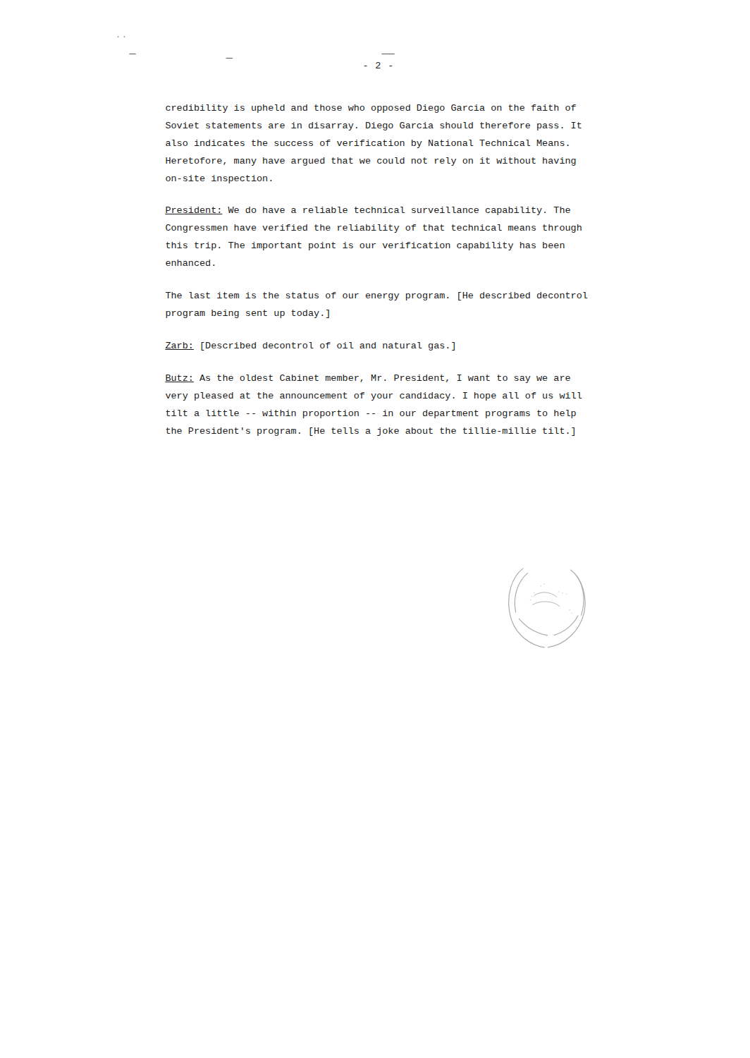..
—
—
——
- 2 -
credibility is upheld and those who opposed Diego Garcia on the faith of Soviet statements are in disarray. Diego Garcia should therefore pass. It also indicates the success of verification by National Technical Means. Heretofore, many have argued that we could not rely on it without having on-site inspection.
President: We do have a reliable technical surveillance capability. The Congressmen have verified the reliability of that technical means through this trip. The important point is our verification capability has been enhanced.
The last item is the status of our energy program. [He described decontrol program being sent up today.]
Zarb: [Described decontrol of oil and natural gas.]
Butz: As the oldest Cabinet member, Mr. President, I want to say we are very pleased at the announcement of your candidacy. I hope all of us will tilt a little -- within proportion -- in our department programs to help the President's program. [He tells a joke about the tillie-millie tilt.]
··· ·· ··· ··